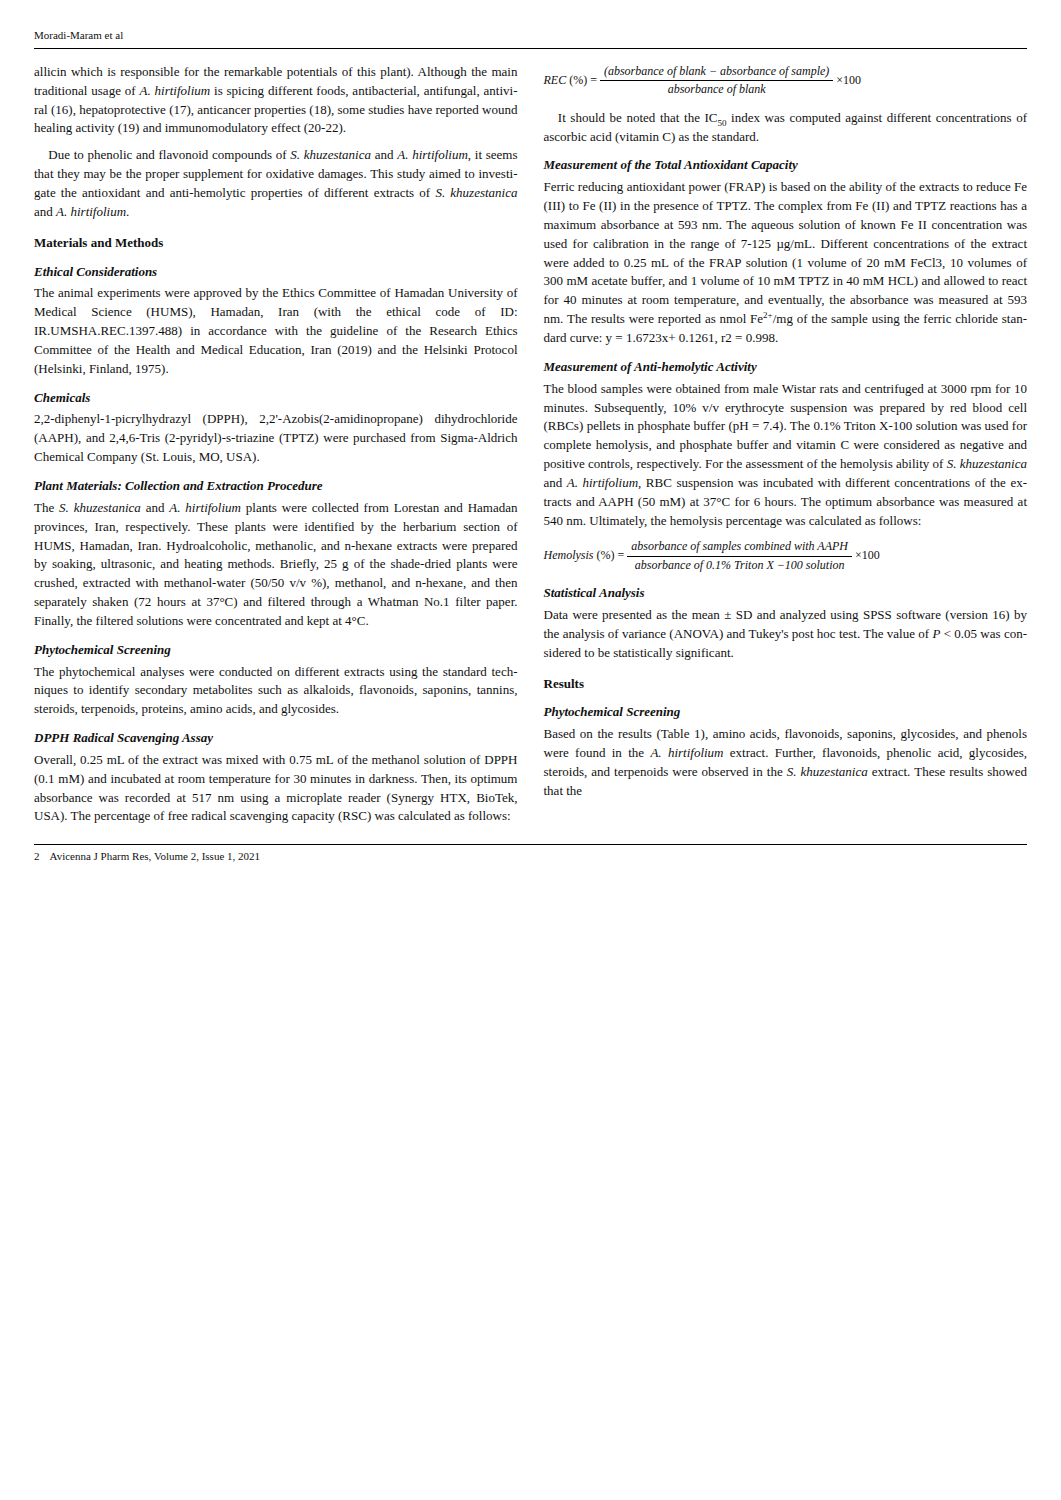Moradi-Maram et al
allicin which is responsible for the remarkable potentials of this plant). Although the main traditional usage of A. hirtifolium is spicing different foods, antibacterial, antifungal, antiviral (16), hepatoprotective (17), anticancer properties (18), some studies have reported wound healing activity (19) and immunomodulatory effect (20-22).
Due to phenolic and flavonoid compounds of S. khuzestanica and A. hirtifolium, it seems that they may be the proper supplement for oxidative damages. This study aimed to investigate the antioxidant and anti-hemolytic properties of different extracts of S. khuzestanica and A. hirtifolium.
Materials and Methods
Ethical Considerations
The animal experiments were approved by the Ethics Committee of Hamadan University of Medical Science (HUMS), Hamadan, Iran (with the ethical code of ID: IR.UMSHA.REC.1397.488) in accordance with the guideline of the Research Ethics Committee of the Health and Medical Education, Iran (2019) and the Helsinki Protocol (Helsinki, Finland, 1975).
Chemicals
2,2-diphenyl-1-picrylhydrazyl (DPPH), 2,2'-Azobis(2-amidinopropane) dihydrochloride (AAPH), and 2,4,6-Tris (2-pyridyl)-s-triazine (TPTZ) were purchased from Sigma-Aldrich Chemical Company (St. Louis, MO, USA).
Plant Materials: Collection and Extraction Procedure
The S. khuzestanica and A. hirtifolium plants were collected from Lorestan and Hamadan provinces, Iran, respectively. These plants were identified by the herbarium section of HUMS, Hamadan, Iran. Hydroalcoholic, methanolic, and n-hexane extracts were prepared by soaking, ultrasonic, and heating methods. Briefly, 25 g of the shade-dried plants were crushed, extracted with methanol-water (50/50 v/v %), methanol, and n-hexane, and then separately shaken (72 hours at 37°C) and filtered through a Whatman No.1 filter paper. Finally, the filtered solutions were concentrated and kept at 4°C.
Phytochemical Screening
The phytochemical analyses were conducted on different extracts using the standard techniques to identify secondary metabolites such as alkaloids, flavonoids, saponins, tannins, steroids, terpenoids, proteins, amino acids, and glycosides.
DPPH Radical Scavenging Assay
Overall, 0.25 mL of the extract was mixed with 0.75 mL of the methanol solution of DPPH (0.1 mM) and incubated at room temperature for 30 minutes in darkness. Then, its optimum absorbance was recorded at 517 nm using a microplate reader (Synergy HTX, BioTek, USA). The percentage of free radical scavenging capacity (RSC) was calculated as follows:
REC (%) = (absorbance of blank − absorbance of sample) absorbance of blank ×100
It should be noted that the IC50 index was computed against different concentrations of ascorbic acid (vitamin C) as the standard.
Measurement of the Total Antioxidant Capacity
Ferric reducing antioxidant power (FRAP) is based on the ability of the extracts to reduce Fe (III) to Fe (II) in the presence of TPTZ. The complex from Fe (II) and TPTZ reactions has a maximum absorbance at 593 nm. The aqueous solution of known Fe II concentration was used for calibration in the range of 7-125 µg/mL. Different concentrations of the extract were added to 0.25 mL of the FRAP solution (1 volume of 20 mM FeCl3, 10 volumes of 300 mM acetate buffer, and 1 volume of 10 mM TPTZ in 40 mM HCL) and allowed to react for 40 minutes at room temperature, and eventually, the absorbance was measured at 593 nm. The results were reported as nmol Fe2+/mg of the sample using the ferric chloride standard curve: y = 1.6723x+ 0.1261, r2 = 0.998.
Measurement of Anti-hemolytic Activity
The blood samples were obtained from male Wistar rats and centrifuged at 3000 rpm for 10 minutes. Subsequently, 10% v/v erythrocyte suspension was prepared by red blood cell (RBCs) pellets in phosphate buffer (pH = 7.4). The 0.1% Triton X-100 solution was used for complete hemolysis, and phosphate buffer and vitamin C were considered as negative and positive controls, respectively. For the assessment of the hemolysis ability of S. khuzestanica and A. hirtifolium, RBC suspension was incubated with different concentrations of the extracts and AAPH (50 mM) at 37°C for 6 hours. The optimum absorbance was measured at 540 nm. Ultimately, the hemolysis percentage was calculated as follows:
Hemolysis (%) = absorbance of samples combined with AAPH absorbance of 0.1% Triton X −100 solution ×100
Statistical Analysis
Data were presented as the mean ± SD and analyzed using SPSS software (version 16) by the analysis of variance (ANOVA) and Tukey's post hoc test. The value of P < 0.05 was considered to be statistically significant.
Results
Phytochemical Screening
Based on the results (Table 1), amino acids, flavonoids, saponins, glycosides, and phenols were found in the A. hirtifolium extract. Further, flavonoids, phenolic acid, glycosides, steroids, and terpenoids were observed in the S. khuzestanica extract. These results showed that the
2 Avicenna J Pharm Res, Volume 2, Issue 1, 2021